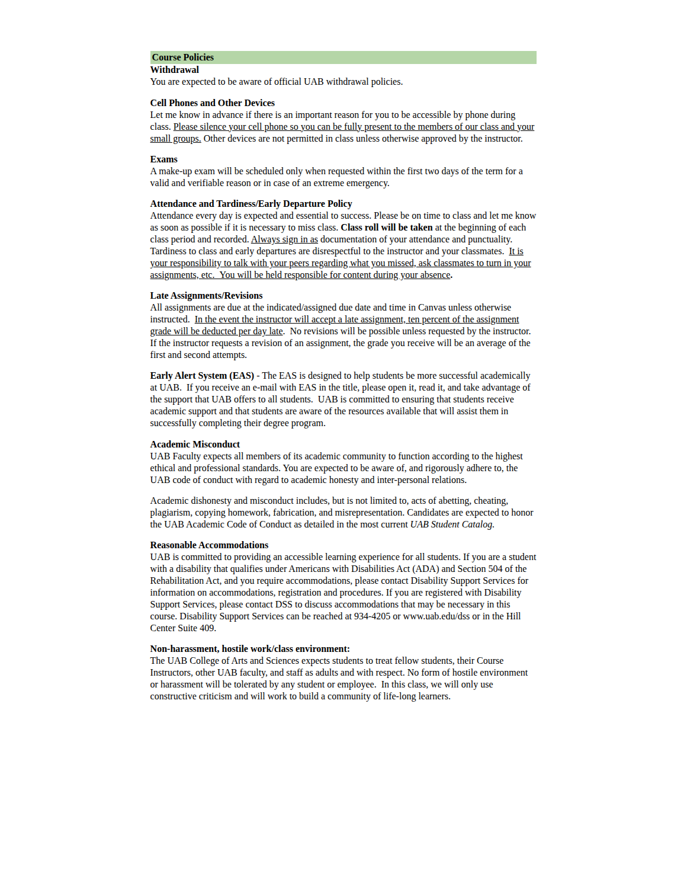Course Policies
Withdrawal
You are expected to be aware of official UAB withdrawal policies.
Cell Phones and Other Devices
Let me know in advance if there is an important reason for you to be accessible by phone during class. Please silence your cell phone so you can be fully present to the members of our class and your small groups. Other devices are not permitted in class unless otherwise approved by the instructor.
Exams
A make-up exam will be scheduled only when requested within the first two days of the term for a valid and verifiable reason or in case of an extreme emergency.
Attendance and Tardiness/Early Departure Policy
Attendance every day is expected and essential to success. Please be on time to class and let me know as soon as possible if it is necessary to miss class. Class roll will be taken at the beginning of each class period and recorded. Always sign in as documentation of your attendance and punctuality. Tardiness to class and early departures are disrespectful to the instructor and your classmates. It is your responsibility to talk with your peers regarding what you missed, ask classmates to turn in your assignments, etc. You will be held responsible for content during your absence.
Late Assignments/Revisions
All assignments are due at the indicated/assigned due date and time in Canvas unless otherwise instructed. In the event the instructor will accept a late assignment, ten percent of the assignment grade will be deducted per day late. No revisions will be possible unless requested by the instructor. If the instructor requests a revision of an assignment, the grade you receive will be an average of the first and second attempts.
Early Alert System (EAS) - The EAS is designed to help students be more successful academically at UAB. If you receive an e-mail with EAS in the title, please open it, read it, and take advantage of the support that UAB offers to all students. UAB is committed to ensuring that students receive academic support and that students are aware of the resources available that will assist them in successfully completing their degree program.
Academic Misconduct
UAB Faculty expects all members of its academic community to function according to the highest ethical and professional standards. You are expected to be aware of, and rigorously adhere to, the UAB code of conduct with regard to academic honesty and inter-personal relations.
Academic dishonesty and misconduct includes, but is not limited to, acts of abetting, cheating, plagiarism, copying homework, fabrication, and misrepresentation. Candidates are expected to honor the UAB Academic Code of Conduct as detailed in the most current UAB Student Catalog.
Reasonable Accommodations
UAB is committed to providing an accessible learning experience for all students. If you are a student with a disability that qualifies under Americans with Disabilities Act (ADA) and Section 504 of the Rehabilitation Act, and you require accommodations, please contact Disability Support Services for information on accommodations, registration and procedures. If you are registered with Disability Support Services, please contact DSS to discuss accommodations that may be necessary in this course. Disability Support Services can be reached at 934-4205 or www.uab.edu/dss or in the Hill Center Suite 409.
Non-harassment, hostile work/class environment:
The UAB College of Arts and Sciences expects students to treat fellow students, their Course Instructors, other UAB faculty, and staff as adults and with respect. No form of hostile environment or harassment will be tolerated by any student or employee. In this class, we will only use constructive criticism and will work to build a community of life-long learners.